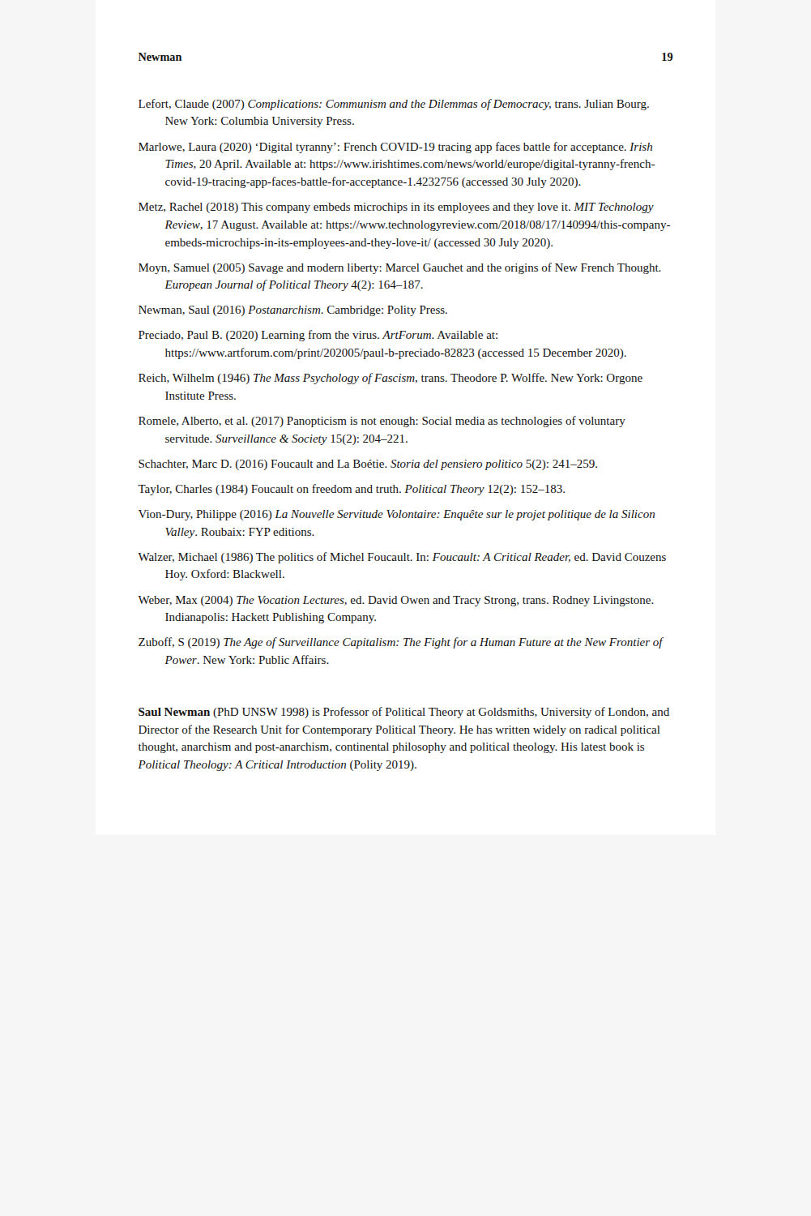Newman 19
Lefort, Claude (2007) Complications: Communism and the Dilemmas of Democracy, trans. Julian Bourg. New York: Columbia University Press.
Marlowe, Laura (2020) ‘Digital tyranny’: French COVID-19 tracing app faces battle for acceptance. Irish Times, 20 April. Available at: https://www.irish​times.com/news/world/europe/digital-tyranny-french-covid-19-tracing-app-faces-battle-for-acceptance-1.4232756 (accessed 30 July 2020).
Metz, Rachel (2018) This company embeds microchips in its employees and they love it. MIT Technology Review, 17 August. Available at: https://www.tech​nologyreview.com/2018/08/17/140994/this-company-embeds-microchips-in-its-employees-and-they-love-it/ (accessed 30 July 2020).
Moyn, Samuel (2005) Savage and modern liberty: Marcel Gauchet and the origins of New French Thought. European Journal of Political Theory 4(2): 164–187.
Newman, Saul (2016) Postanarchism. Cambridge: Polity Press.
Preciado, Paul B. (2020) Learning from the virus. ArtForum. Available at: https://www.artforum.com/print/202005/paul-b-preciado-82823 (accessed 15 December 2020).
Reich, Wilhelm (1946) The Mass Psychology of Fascism, trans. Theodore P. Wolffe. New York: Orgone Institute Press.
Romele, Alberto, et al. (2017) Panopticism is not enough: Social media as technologies of voluntary servitude. Surveillance & Society 15(2): 204–221.
Schachter, Marc D. (2016) Foucault and La Boétie. Storia del pensiero politico 5(2): 241–259.
Taylor, Charles (1984) Foucault on freedom and truth. Political Theory 12(2): 152–183.
Vion-Dury, Philippe (2016) La Nouvelle Servitude Volontaire: Enquête sur le projet politique de la Silicon Valley. Roubaix: FYP editions.
Walzer, Michael (1986) The politics of Michel Foucault. In: Foucault: A Critical Reader, ed. David Couzens Hoy. Oxford: Blackwell.
Weber, Max (2004) The Vocation Lectures, ed. David Owen and Tracy Strong, trans. Rodney Livingstone. Indianapolis: Hackett Publishing Company.
Zuboff, S (2019) The Age of Surveillance Capitalism: The Fight for a Human Future at the New Frontier of Power. New York: Public Affairs.
Saul Newman (PhD UNSW 1998) is Professor of Political Theory at Goldsmiths, University of London, and Director of the Research Unit for Contemporary Political Theory. He has written widely on radical political thought, anarchism and post-anarchism, continental philosophy and political theology. His latest book is Political Theology: A Critical Introduction (Polity 2019).